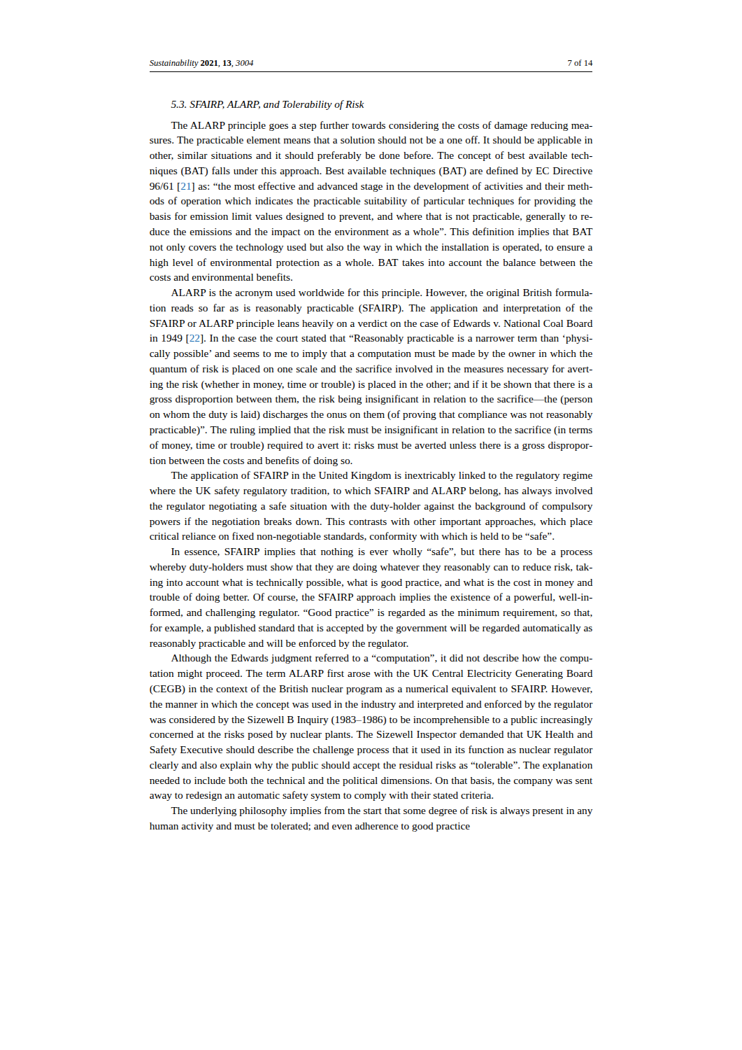Sustainability 2021, 13, 3004 7 of 14
5.3. SFAIRP, ALARP, and Tolerability of Risk
The ALARP principle goes a step further towards considering the costs of damage reducing measures. The practicable element means that a solution should not be a one off. It should be applicable in other, similar situations and it should preferably be done before. The concept of best available techniques (BAT) falls under this approach. Best available techniques (BAT) are defined by EC Directive 96/61 [21] as: “the most effective and advanced stage in the development of activities and their methods of operation which indicates the practicable suitability of particular techniques for providing the basis for emission limit values designed to prevent, and where that is not practicable, generally to reduce the emissions and the impact on the environment as a whole”. This definition implies that BAT not only covers the technology used but also the way in which the installation is operated, to ensure a high level of environmental protection as a whole. BAT takes into account the balance between the costs and environmental benefits.
ALARP is the acronym used worldwide for this principle. However, the original British formulation reads so far as is reasonably practicable (SFAIRP). The application and interpretation of the SFAIRP or ALARP principle leans heavily on a verdict on the case of Edwards v. National Coal Board in 1949 [22]. In the case the court stated that “Reasonably practicable is a narrower term than ‘physically possible’ and seems to me to imply that a computation must be made by the owner in which the quantum of risk is placed on one scale and the sacrifice involved in the measures necessary for averting the risk (whether in money, time or trouble) is placed in the other; and if it be shown that there is a gross disproportion between them, the risk being insignificant in relation to the sacrifice—the (person on whom the duty is laid) discharges the onus on them (of proving that compliance was not reasonably practicable)”. The ruling implied that the risk must be insignificant in relation to the sacrifice (in terms of money, time or trouble) required to avert it: risks must be averted unless there is a gross disproportion between the costs and benefits of doing so.
The application of SFAIRP in the United Kingdom is inextricably linked to the regulatory regime where the UK safety regulatory tradition, to which SFAIRP and ALARP belong, has always involved the regulator negotiating a safe situation with the duty-holder against the background of compulsory powers if the negotiation breaks down. This contrasts with other important approaches, which place critical reliance on fixed non-negotiable standards, conformity with which is held to be “safe”.
In essence, SFAIRP implies that nothing is ever wholly “safe”, but there has to be a process whereby duty-holders must show that they are doing whatever they reasonably can to reduce risk, taking into account what is technically possible, what is good practice, and what is the cost in money and trouble of doing better. Of course, the SFAIRP approach implies the existence of a powerful, well-informed, and challenging regulator. “Good practice” is regarded as the minimum requirement, so that, for example, a published standard that is accepted by the government will be regarded automatically as reasonably practicable and will be enforced by the regulator.
Although the Edwards judgment referred to a “computation”, it did not describe how the computation might proceed. The term ALARP first arose with the UK Central Electricity Generating Board (CEGB) in the context of the British nuclear program as a numerical equivalent to SFAIRP. However, the manner in which the concept was used in the industry and interpreted and enforced by the regulator was considered by the Sizewell B Inquiry (1983–1986) to be incomprehensible to a public increasingly concerned at the risks posed by nuclear plants. The Sizewell Inspector demanded that UK Health and Safety Executive should describe the challenge process that it used in its function as nuclear regulator clearly and also explain why the public should accept the residual risks as “tolerable”. The explanation needed to include both the technical and the political dimensions. On that basis, the company was sent away to redesign an automatic safety system to comply with their stated criteria.
The underlying philosophy implies from the start that some degree of risk is always present in any human activity and must be tolerated; and even adherence to good practice